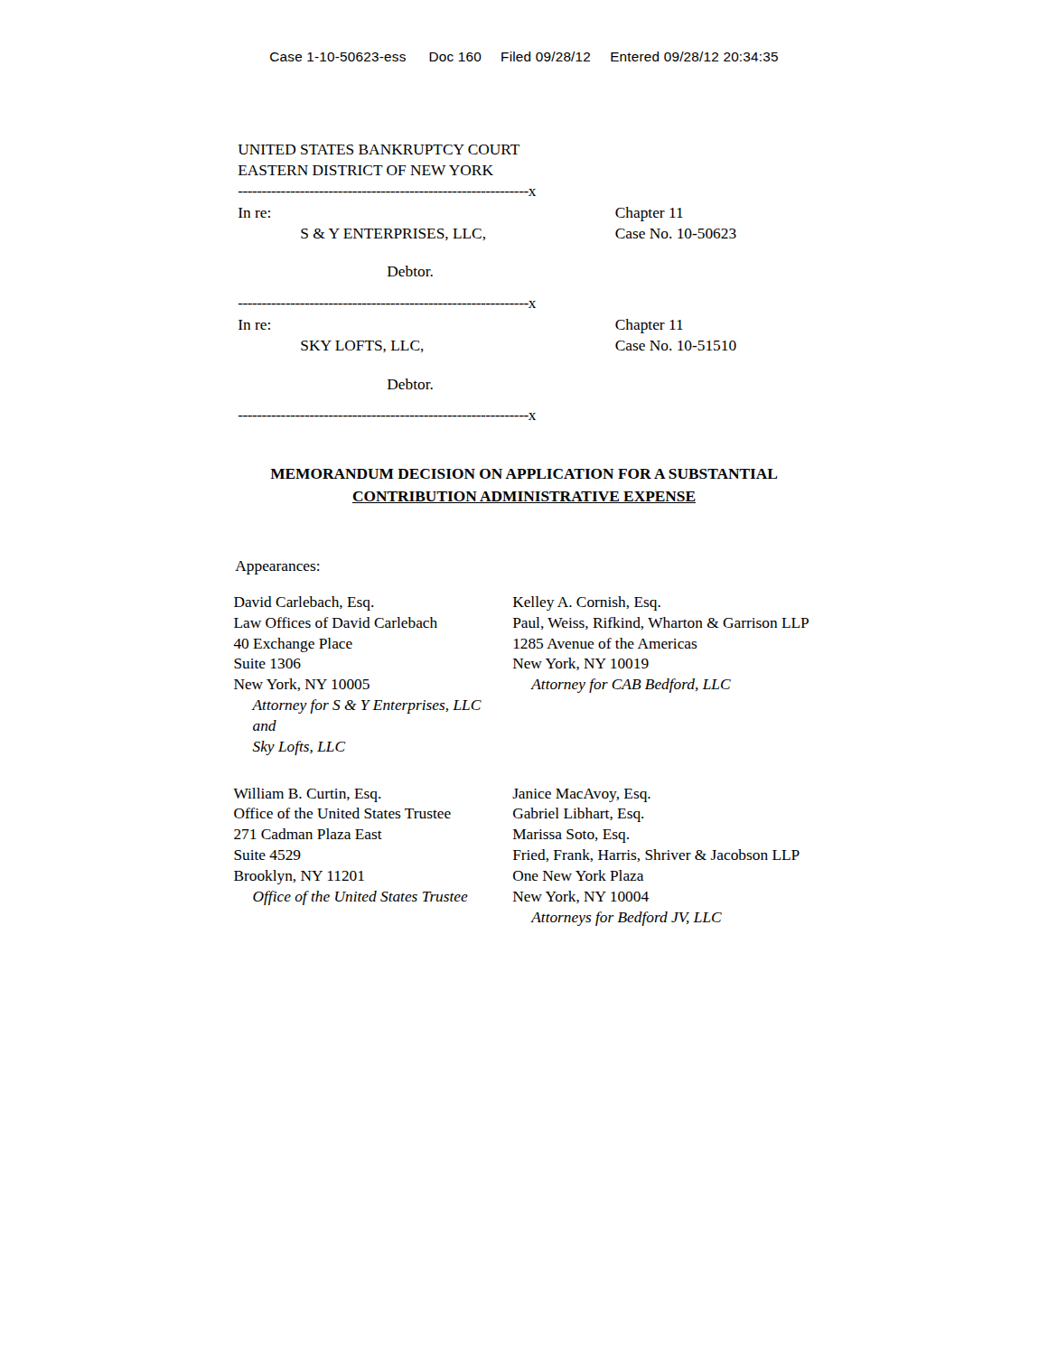Case 1-10-50623-ess Doc 160 Filed 09/28/12 Entered 09/28/12 20:34:35
UNITED STATES BANKRUPTCY COURT
EASTERN DISTRICT OF NEW YORK
-------------------------------------------------------------x
In re:
Chapter 11
Case No. 10-50623
S & Y ENTERPRISES, LLC,
Debtor.
-------------------------------------------------------------x
In re:
Chapter 11
Case No. 10-51510
SKY LOFTS, LLC,
Debtor.
-------------------------------------------------------------x
MEMORANDUM DECISION ON APPLICATION FOR A SUBSTANTIAL
CONTRIBUTION ADMINISTRATIVE EXPENSE
Appearances:
| David Carlebach, Esq. Law Offices of David Carlebach 40 Exchange Place Suite 1306 New York, NY 10005 Attorney for S & Y Enterprises, LLC and Sky Lofts, LLC | Kelley A. Cornish, Esq. Paul, Weiss, Rifkind, Wharton & Garrison LLP 1285 Avenue of the Americas New York, NY 10019 Attorney for CAB Bedford, LLC |
| William B. Curtin, Esq. Office of the United States Trustee 271 Cadman Plaza East Suite 4529 Brooklyn, NY 11201 Office of the United States Trustee | Janice MacAvoy, Esq. Gabriel Libhart, Esq. Marissa Soto, Esq. Fried, Frank, Harris, Shriver & Jacobson LLP One New York Plaza New York, NY 10004 Attorneys for Bedford JV, LLC |